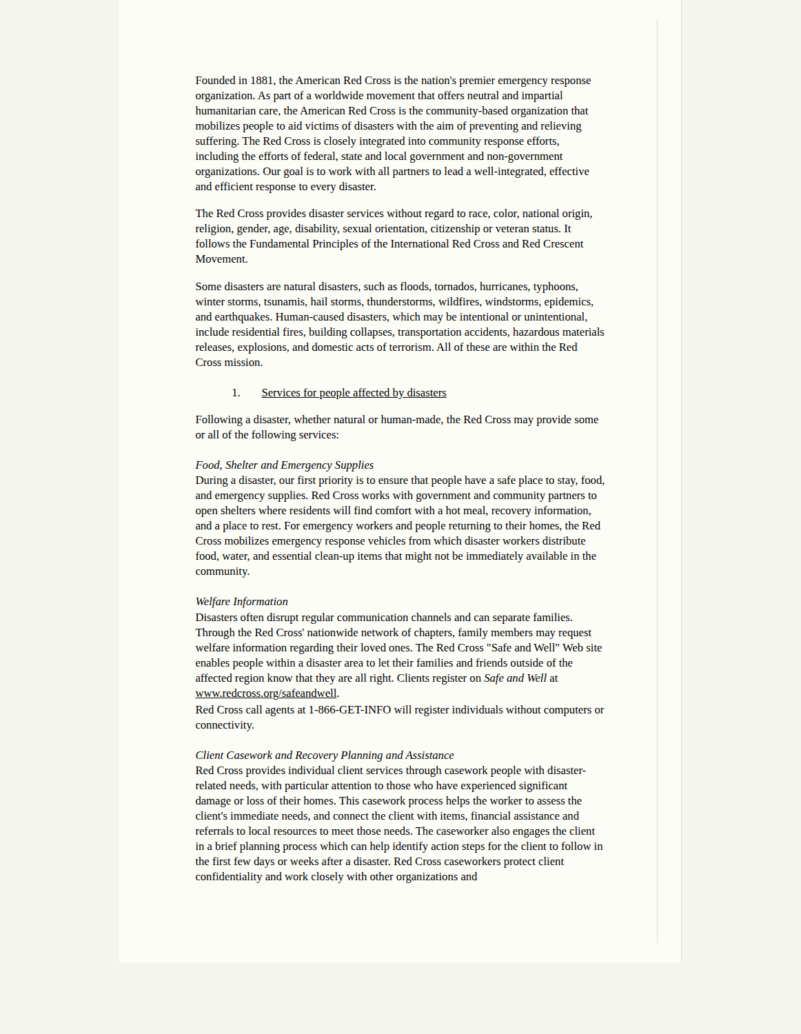Founded in 1881, the American Red Cross is the nation's premier emergency response organization. As part of a worldwide movement that offers neutral and impartial humanitarian care, the American Red Cross is the community-based organization that mobilizes people to aid victims of disasters with the aim of preventing and relieving suffering. The Red Cross is closely integrated into community response efforts, including the efforts of federal, state and local government and non-government organizations. Our goal is to work with all partners to lead a well-integrated, effective and efficient response to every disaster.
The Red Cross provides disaster services without regard to race, color, national origin, religion, gender, age, disability, sexual orientation, citizenship or veteran status. It follows the Fundamental Principles of the International Red Cross and Red Crescent Movement.
Some disasters are natural disasters, such as floods, tornados, hurricanes, typhoons, winter storms, tsunamis, hail storms, thunderstorms, wildfires, windstorms, epidemics, and earthquakes. Human-caused disasters, which may be intentional or unintentional, include residential fires, building collapses, transportation accidents, hazardous materials releases, explosions, and domestic acts of terrorism. All of these are within the Red Cross mission.
1. Services for people affected by disasters
Following a disaster, whether natural or human-made, the Red Cross may provide some or all of the following services:
Food, Shelter and Emergency Supplies
During a disaster, our first priority is to ensure that people have a safe place to stay, food, and emergency supplies. Red Cross works with government and community partners to open shelters where residents will find comfort with a hot meal, recovery information, and a place to rest. For emergency workers and people returning to their homes, the Red Cross mobilizes emergency response vehicles from which disaster workers distribute food, water, and essential clean-up items that might not be immediately available in the community.
Welfare Information
Disasters often disrupt regular communication channels and can separate families. Through the Red Cross' nationwide network of chapters, family members may request welfare information regarding their loved ones. The Red Cross "Safe and Well" Web site enables people within a disaster area to let their families and friends outside of the affected region know that they are all right. Clients register on Safe and Well at www.redcross.org/safeandwell.
Red Cross call agents at 1-866-GET-INFO will register individuals without computers or connectivity.
Client Casework and Recovery Planning and Assistance
Red Cross provides individual client services through casework people with disaster-related needs, with particular attention to those who have experienced significant damage or loss of their homes. This casework process helps the worker to assess the client's immediate needs, and connect the client with items, financial assistance and referrals to local resources to meet those needs. The caseworker also engages the client in a brief planning process which can help identify action steps for the client to follow in the first few days or weeks after a disaster. Red Cross caseworkers protect client confidentiality and work closely with other organizations and